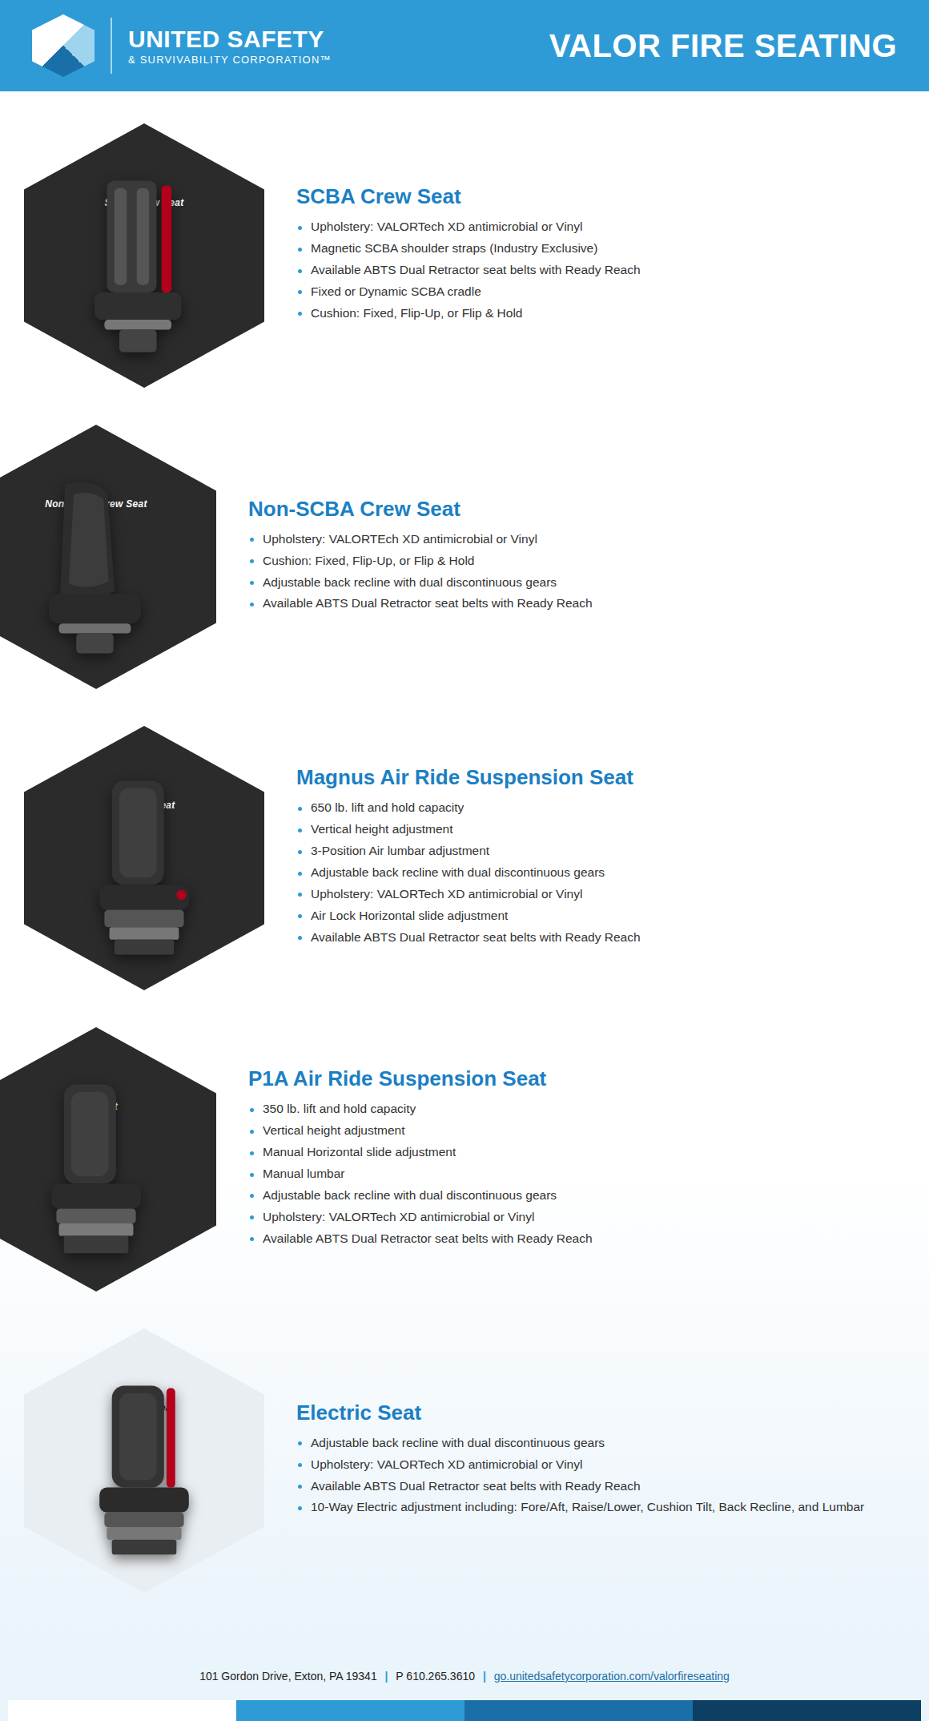UNITED SAFETY & SURVIVABILITY CORPORATION™
VALOR FIRE SEATING
SCBA Crew Seat
SCBA Crew Seat
Upholstery: VALORTech XD antimicrobial or Vinyl
Magnetic SCBA shoulder straps (Industry Exclusive)
Available ABTS Dual Retractor seat belts with Ready Reach
Fixed or Dynamic SCBA cradle
Cushion: Fixed, Flip-Up, or Flip & Hold
Non-SCBA Crew Seat
Non-SCBA Crew Seat
Upholstery: VALORTEch XD antimicrobial or Vinyl
Cushion: Fixed, Flip-Up, or Flip & Hold
Adjustable back recline with dual discontinuous gears
Available ABTS Dual Retractor seat belts with Ready Reach
Magnus Seat
Magnus Air Ride Suspension Seat
650 lb. lift and hold capacity
Vertical height adjustment
3-Position Air lumbar adjustment
Adjustable back recline with dual discontinuous gears
Upholstery: VALORTech XD antimicrobial or Vinyl
Air Lock Horizontal slide adjustment
Available ABTS Dual Retractor seat belts with Ready Reach
P1A Seat
P1A Air Ride Suspension Seat
350 lb. lift and hold capacity
Vertical height adjustment
Manual Horizontal slide adjustment
Manual lumbar
Adjustable back recline with dual discontinuous gears
Upholstery: VALORTech XD antimicrobial or Vinyl
Available ABTS Dual Retractor seat belts with Ready Reach
Electric Seat
Electric Seat
Adjustable back recline with dual discontinuous gears
Upholstery: VALORTech XD antimicrobial or Vinyl
Available ABTS Dual Retractor seat belts with Ready Reach
10-Way Electric adjustment including: Fore/Aft, Raise/Lower, Cushion Tilt, Back Recline, and Lumbar
101 Gordon Drive, Exton, PA 19341 | P 610.265.3610 | go.unitedsafetycorporation.com/valorfireseating